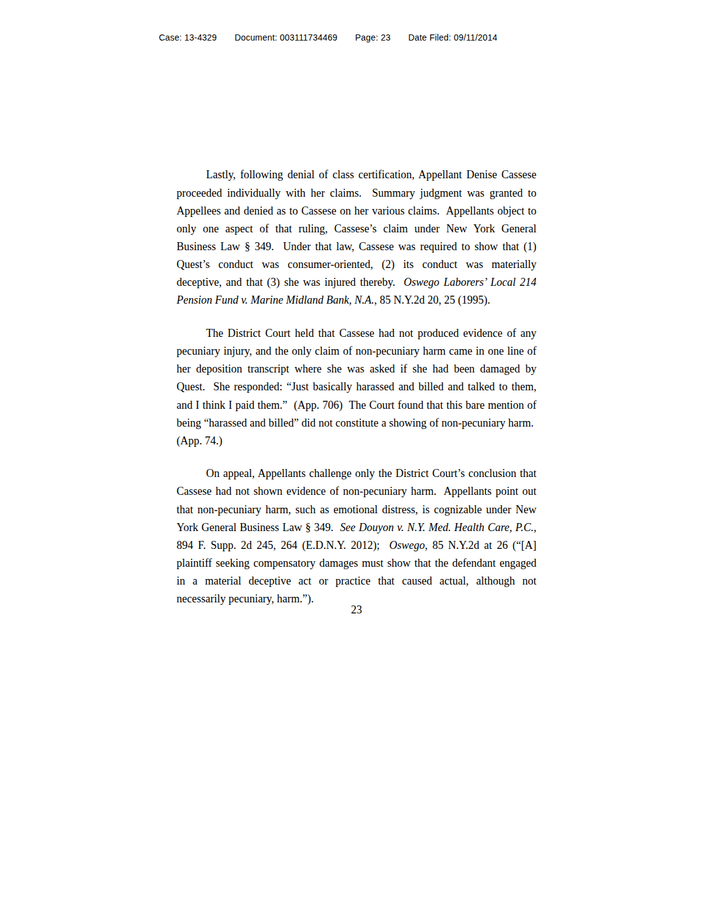Case: 13-4329 Document: 003111734469 Page: 23 Date Filed: 09/11/2014
Lastly, following denial of class certification, Appellant Denise Cassese proceeded individually with her claims. Summary judgment was granted to Appellees and denied as to Cassese on her various claims. Appellants object to only one aspect of that ruling, Cassese’s claim under New York General Business Law § 349. Under that law, Cassese was required to show that (1) Quest’s conduct was consumer-oriented, (2) its conduct was materially deceptive, and that (3) she was injured thereby. Oswego Laborers’ Local 214 Pension Fund v. Marine Midland Bank, N.A., 85 N.Y.2d 20, 25 (1995).
The District Court held that Cassese had not produced evidence of any pecuniary injury, and the only claim of non-pecuniary harm came in one line of her deposition transcript where she was asked if she had been damaged by Quest. She responded: “Just basically harassed and billed and talked to them, and I think I paid them.” (App. 706) The Court found that this bare mention of being “harassed and billed” did not constitute a showing of non-pecuniary harm. (App. 74.)
On appeal, Appellants challenge only the District Court’s conclusion that Cassese had not shown evidence of non-pecuniary harm. Appellants point out that non-pecuniary harm, such as emotional distress, is cognizable under New York General Business Law § 349. See Douyon v. N.Y. Med. Health Care, P.C., 894 F. Supp. 2d 245, 264 (E.D.N.Y. 2012); Oswego, 85 N.Y.2d at 26 (“[A] plaintiff seeking compensatory damages must show that the defendant engaged in a material deceptive act or practice that caused actual, although not necessarily pecuniary, harm.”).
23